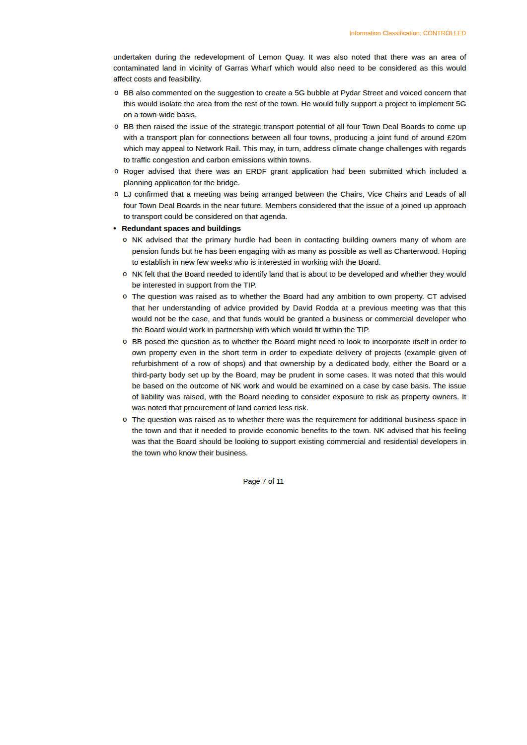Information Classification: CONTROLLED
undertaken during the redevelopment of Lemon Quay. It was also noted that there was an area of contaminated land in vicinity of Garras Wharf which would also need to be considered as this would affect costs and feasibility.
BB also commented on the suggestion to create a 5G bubble at Pydar Street and voiced concern that this would isolate the area from the rest of the town. He would fully support a project to implement 5G on a town-wide basis.
BB then raised the issue of the strategic transport potential of all four Town Deal Boards to come up with a transport plan for connections between all four towns, producing a joint fund of around £20m which may appeal to Network Rail. This may, in turn, address climate change challenges with regards to traffic congestion and carbon emissions within towns.
Roger advised that there was an ERDF grant application had been submitted which included a planning application for the bridge.
LJ confirmed that a meeting was being arranged between the Chairs, Vice Chairs and Leads of all four Town Deal Boards in the near future. Members considered that the issue of a joined up approach to transport could be considered on that agenda.
Redundant spaces and buildings
NK advised that the primary hurdle had been in contacting building owners many of whom are pension funds but he has been engaging with as many as possible as well as Charterwood. Hoping to establish in new few weeks who is interested in working with the Board.
NK felt that the Board needed to identify land that is about to be developed and whether they would be interested in support from the TIP.
The question was raised as to whether the Board had any ambition to own property. CT advised that her understanding of advice provided by David Rodda at a previous meeting was that this would not be the case, and that funds would be granted a business or commercial developer who the Board would work in partnership with which would fit within the TIP.
BB posed the question as to whether the Board might need to look to incorporate itself in order to own property even in the short term in order to expediate delivery of projects (example given of refurbishment of a row of shops) and that ownership by a dedicated body, either the Board or a third-party body set up by the Board, may be prudent in some cases. It was noted that this would be based on the outcome of NK work and would be examined on a case by case basis. The issue of liability was raised, with the Board needing to consider exposure to risk as property owners. It was noted that procurement of land carried less risk.
The question was raised as to whether there was the requirement for additional business space in the town and that it needed to provide economic benefits to the town. NK advised that his feeling was that the Board should be looking to support existing commercial and residential developers in the town who know their business.
Page 7 of 11